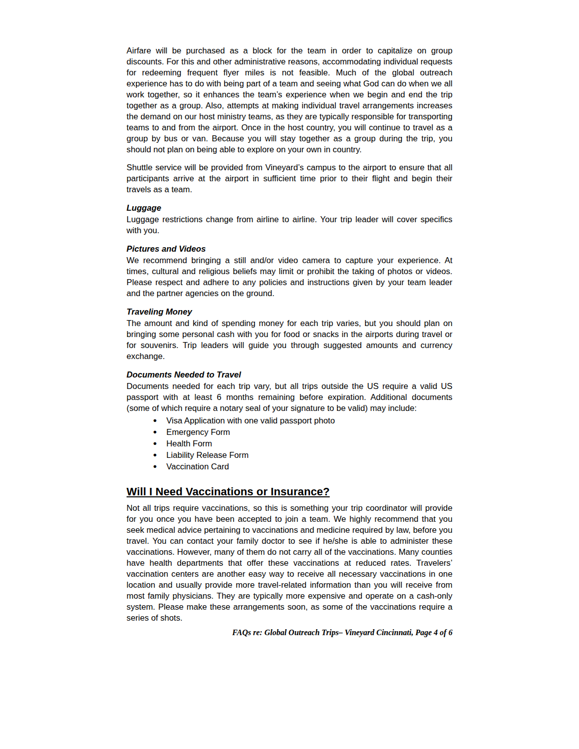Airfare will be purchased as a block for the team in order to capitalize on group discounts. For this and other administrative reasons, accommodating individual requests for redeeming frequent flyer miles is not feasible. Much of the global outreach experience has to do with being part of a team and seeing what God can do when we all work together, so it enhances the team’s experience when we begin and end the trip together as a group. Also, attempts at making individual travel arrangements increases the demand on our host ministry teams, as they are typically responsible for transporting teams to and from the airport. Once in the host country, you will continue to travel as a group by bus or van. Because you will stay together as a group during the trip, you should not plan on being able to explore on your own in country.
Shuttle service will be provided from Vineyard’s campus to the airport to ensure that all participants arrive at the airport in sufficient time prior to their flight and begin their travels as a team.
Luggage
Luggage restrictions change from airline to airline. Your trip leader will cover specifics with you.
Pictures and Videos
We recommend bringing a still and/or video camera to capture your experience. At times, cultural and religious beliefs may limit or prohibit the taking of photos or videos. Please respect and adhere to any policies and instructions given by your team leader and the partner agencies on the ground.
Traveling Money
The amount and kind of spending money for each trip varies, but you should plan on bringing some personal cash with you for food or snacks in the airports during travel or for souvenirs. Trip leaders will guide you through suggested amounts and currency exchange.
Documents Needed to Travel
Documents needed for each trip vary, but all trips outside the US require a valid US passport with at least 6 months remaining before expiration. Additional documents (some of which require a notary seal of your signature to be valid) may include:
Visa Application with one valid passport photo
Emergency Form
Health Form
Liability Release Form
Vaccination Card
Will I Need Vaccinations or Insurance?
Not all trips require vaccinations, so this is something your trip coordinator will provide for you once you have been accepted to join a team. We highly recommend that you seek medical advice pertaining to vaccinations and medicine required by law, before you travel. You can contact your family doctor to see if he/she is able to administer these vaccinations. However, many of them do not carry all of the vaccinations. Many counties have health departments that offer these vaccinations at reduced rates. Travelers’ vaccination centers are another easy way to receive all necessary vaccinations in one location and usually provide more travel-related information than you will receive from most family physicians. They are typically more expensive and operate on a cash-only system. Please make these arrangements soon, as some of the vaccinations require a series of shots.
FAQs re: Global Outreach Trips– Vineyard Cincinnati, Page 4 of 6